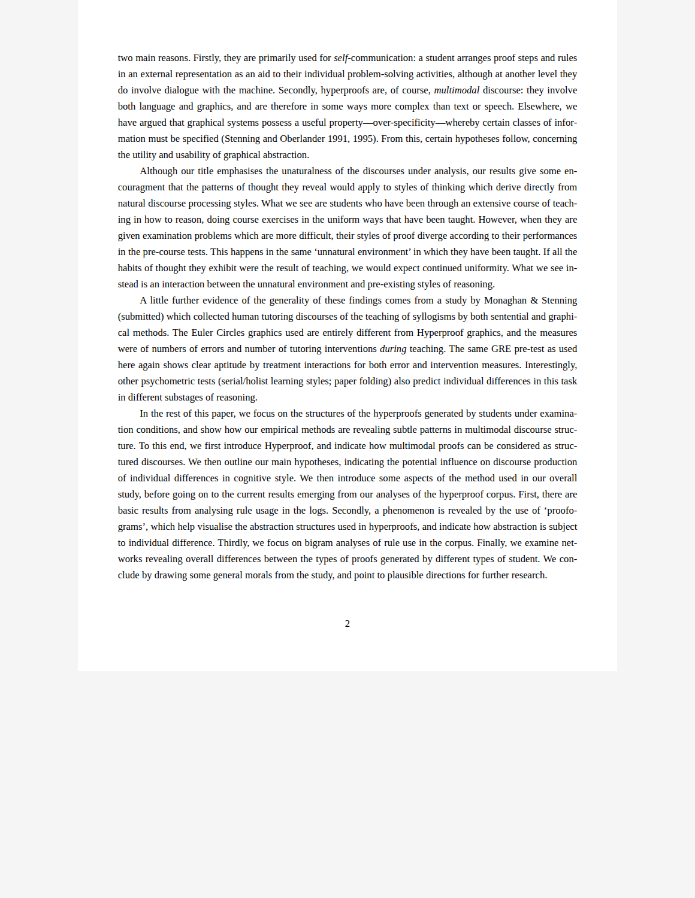two main reasons. Firstly, they are primarily used for self-communication: a student arranges proof steps and rules in an external representation as an aid to their individual problem-solving activities, although at another level they do involve dialogue with the machine. Secondly, hyperproofs are, of course, multimodal discourse: they involve both language and graphics, and are therefore in some ways more complex than text or speech. Elsewhere, we have argued that graphical systems possess a useful property—over-specificity—whereby certain classes of information must be specified (Stenning and Oberlander 1991, 1995). From this, certain hypotheses follow, concerning the utility and usability of graphical abstraction.
Although our title emphasises the unaturalness of the discourses under analysis, our results give some encouragment that the patterns of thought they reveal would apply to styles of thinking which derive directly from natural discourse processing styles. What we see are students who have been through an extensive course of teaching in how to reason, doing course exercises in the uniform ways that have been taught. However, when they are given examination problems which are more difficult, their styles of proof diverge according to their performances in the pre-course tests. This happens in the same ‘unnatural environment’ in which they have been taught. If all the habits of thought they exhibit were the result of teaching, we would expect continued uniformity. What we see instead is an interaction between the unnatural environment and pre-existing styles of reasoning.
A little further evidence of the generality of these findings comes from a study by Monaghan & Stenning (submitted) which collected human tutoring discourses of the teaching of syllogisms by both sentential and graphical methods. The Euler Circles graphics used are entirely different from Hyperproof graphics, and the measures were of numbers of errors and number of tutoring interventions during teaching. The same GRE pre-test as used here again shows clear aptitude by treatment interactions for both error and intervention measures. Interestingly, other psychometric tests (serial/holist learning styles; paper folding) also predict individual differences in this task in different substages of reasoning.
In the rest of this paper, we focus on the structures of the hyperproofs generated by students under examination conditions, and show how our empirical methods are revealing subtle patterns in multimodal discourse structure. To this end, we first introduce Hyperproof, and indicate how multimodal proofs can be considered as structured discourses. We then outline our main hypotheses, indicating the potential influence on discourse production of individual differences in cognitive style. We then introduce some aspects of the method used in our overall study, before going on to the current results emerging from our analyses of the hyperproof corpus. First, there are basic results from analysing rule usage in the logs. Secondly, a phenomenon is revealed by the use of ‘proofograms’, which help visualise the abstraction structures used in hyperproofs, and indicate how abstraction is subject to individual difference. Thirdly, we focus on bigram analyses of rule use in the corpus. Finally, we examine networks revealing overall differences between the types of proofs generated by different types of student. We conclude by drawing some general morals from the study, and point to plausible directions for further research.
2